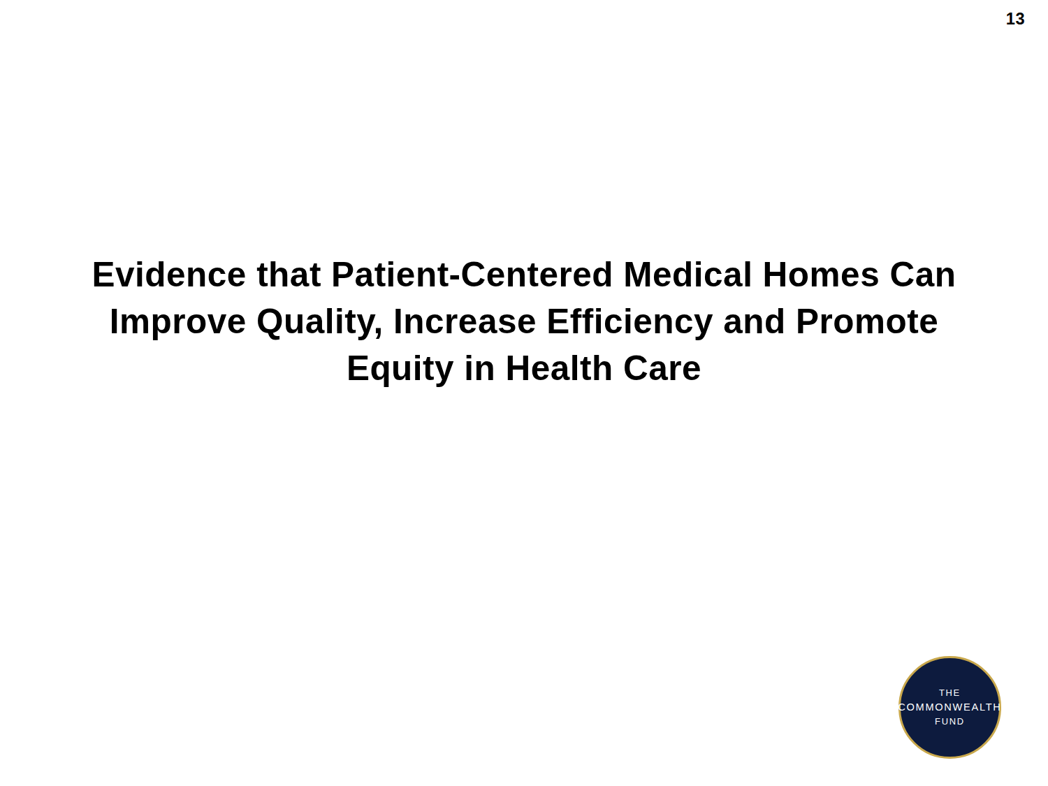13
Evidence that Patient-Centered Medical Homes Can Improve Quality, Increase Efficiency and Promote Equity in Health Care
THE COMMONWEALTH FUND